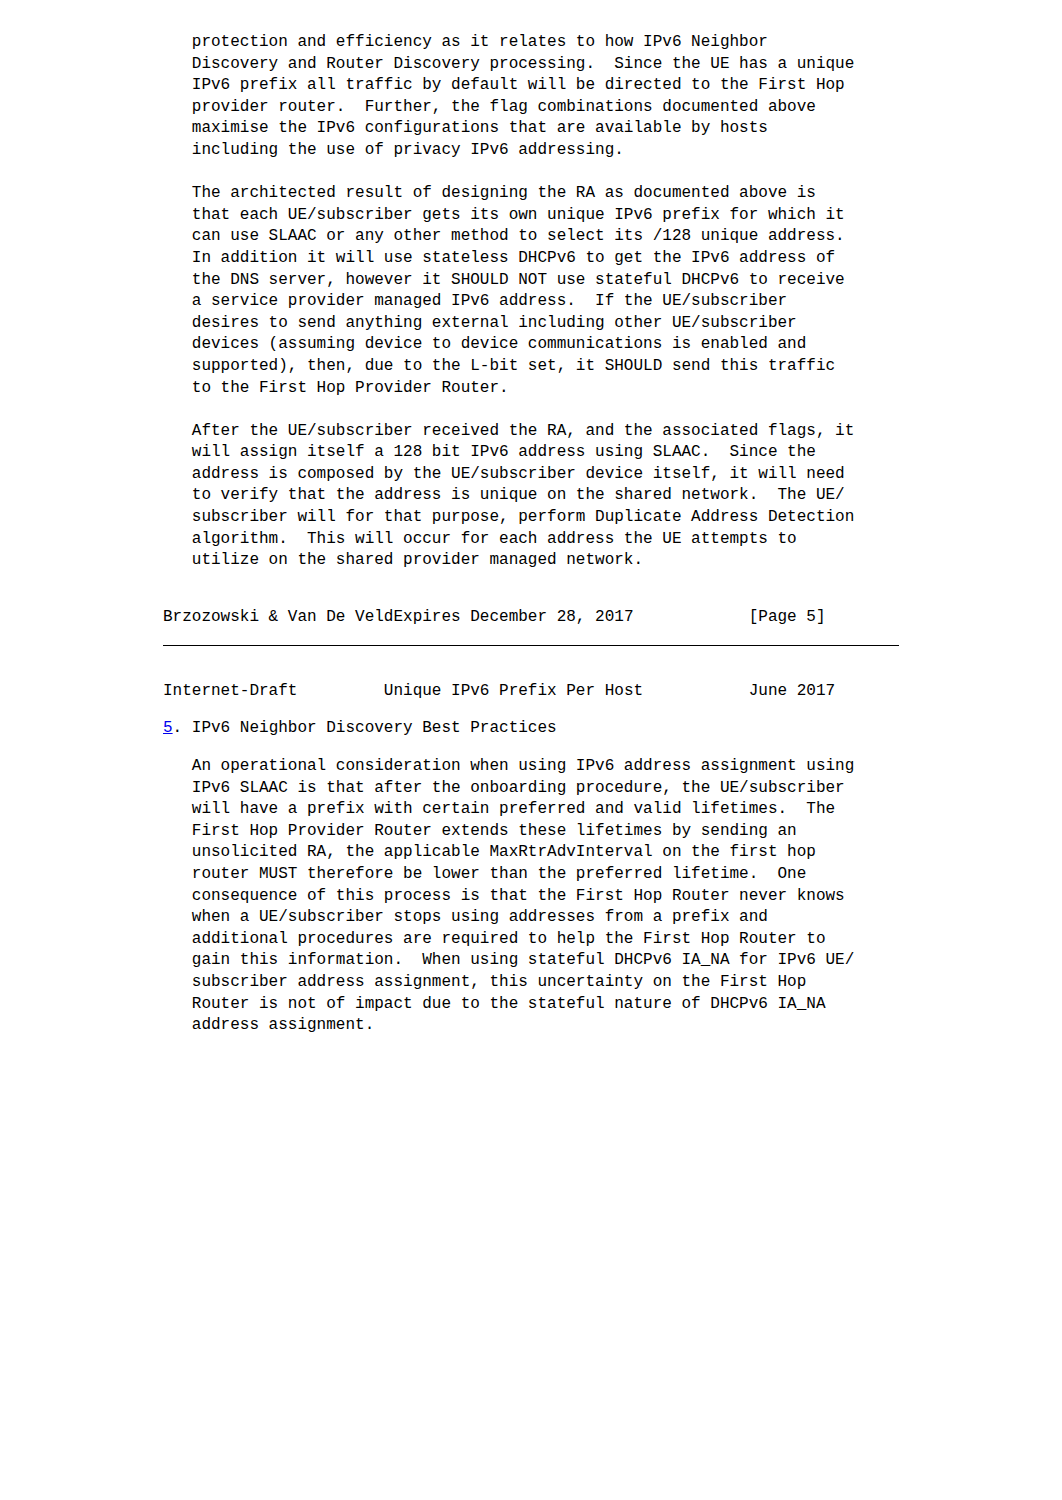protection and efficiency as it relates to how IPv6 Neighbor
Discovery and Router Discovery processing.  Since the UE has a unique
IPv6 prefix all traffic by default will be directed to the First Hop
provider router.  Further, the flag combinations documented above
maximise the IPv6 configurations that are available by hosts
including the use of privacy IPv6 addressing.

The architected result of designing the RA as documented above is
that each UE/subscriber gets its own unique IPv6 prefix for which it
can use SLAAC or any other method to select its /128 unique address.
In addition it will use stateless DHCPv6 to get the IPv6 address of
the DNS server, however it SHOULD NOT use stateful DHCPv6 to receive
a service provider managed IPv6 address.  If the UE/subscriber
desires to send anything external including other UE/subscriber
devices (assuming device to device communications is enabled and
supported), then, due to the L-bit set, it SHOULD send this traffic
to the First Hop Provider Router.

After the UE/subscriber received the RA, and the associated flags, it
will assign itself a 128 bit IPv6 address using SLAAC.  Since the
address is composed by the UE/subscriber device itself, it will need
to verify that the address is unique on the shared network.  The UE/
subscriber will for that purpose, perform Duplicate Address Detection
algorithm.  This will occur for each address the UE attempts to
utilize on the shared provider managed network.
Brzozowski & Van De VeldExpires December 28, 2017            [Page 5]
Internet-Draft         Unique IPv6 Prefix Per Host           June 2017
5. IPv6 Neighbor Discovery Best Practices
An operational consideration when using IPv6 address assignment using
IPv6 SLAAC is that after the onboarding procedure, the UE/subscriber
will have a prefix with certain preferred and valid lifetimes.  The
First Hop Provider Router extends these lifetimes by sending an
unsolicited RA, the applicable MaxRtrAdvInterval on the first hop
router MUST therefore be lower than the preferred lifetime.  One
consequence of this process is that the First Hop Router never knows
when a UE/subscriber stops using addresses from a prefix and
additional procedures are required to help the First Hop Router to
gain this information.  When using stateful DHCPv6 IA_NA for IPv6 UE/
subscriber address assignment, this uncertainty on the First Hop
Router is not of impact due to the stateful nature of DHCPv6 IA_NA
address assignment.